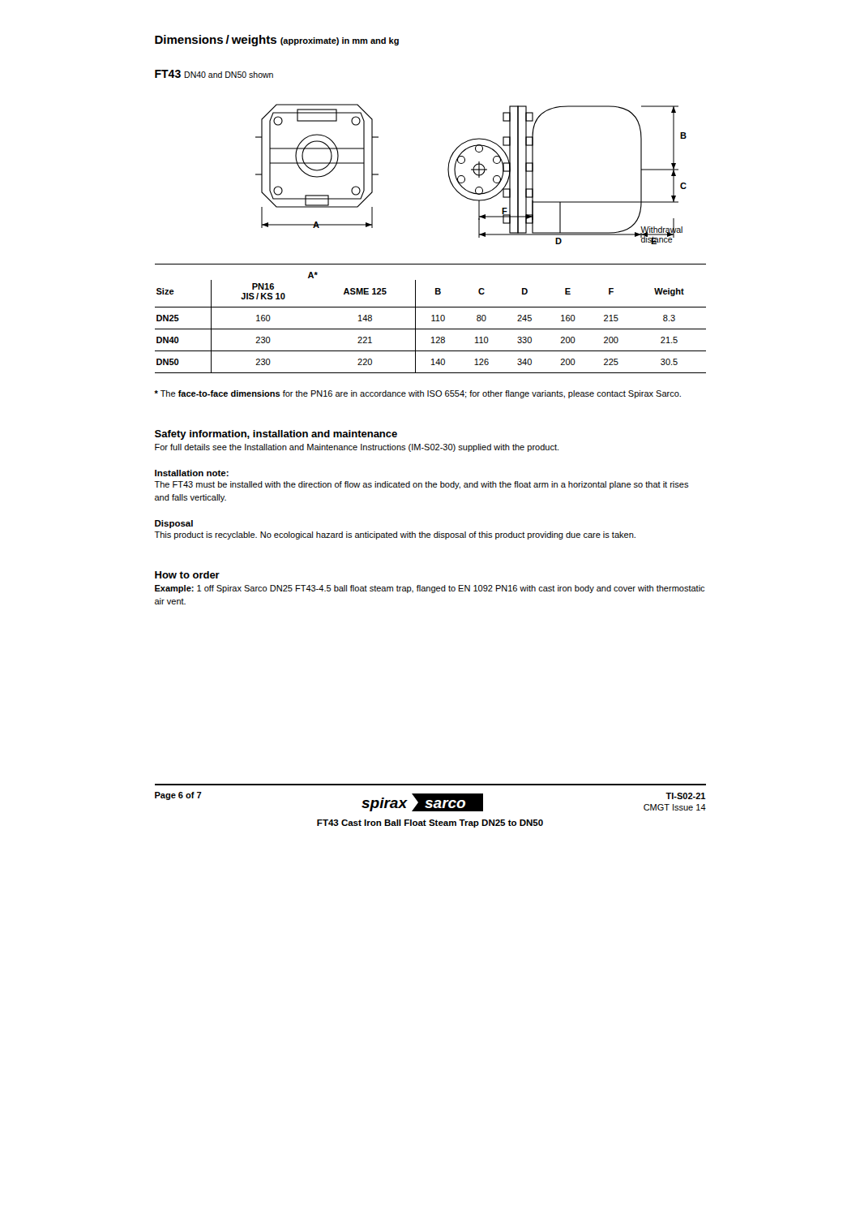Dimensions / weights (approximate) in mm and kg
FT43 DN40 and DN50 shown
A B C F D E
Withdrawal distance
| | A * | | | | | | |
| --- | --- | --- | --- | --- | --- | --- | --- |
| Size | PN16 JIS / KS 10 | ASME 125 | B | C | D | E | F | Weight |
| DN25 | 160 | 148 | 110 | 80 | 245 | 160 | 215 | 8.3 |
| DN40 | 230 | 221 | 128 | 110 | 330 | 200 | 200 | 21.5 |
| DN50 | 230 | 220 | 140 | 126 | 340 | 200 | 225 | 30.5 |
* The face-to-face dimensions for the PN16 are in accordance with ISO 6554; for other flange variants, please contact Spirax Sarco.
Safety information, installation and maintenance
For full details see the Installation and Maintenance Instructions (IM-S02-30) supplied with the product.
Installation note:
The FT43 must be installed with the direction of flow as indicated on the body, and with the float arm in a horizontal plane so that it rises and falls vertically.
Disposal
This product is recyclable. No ecological hazard is anticipated with the disposal of this product providing due care is taken.
How to order
Example: 1 off Spirax Sarco DN25 FT43-4.5 ball float steam trap, flanged to EN 1092 PN16 with cast iron body and cover with thermostatic air vent.
Page 6 of 7
spirax sarco
TI-S02-21
CMGT Issue 14
FT43 Cast Iron Ball Float Steam Trap DN25 to DN50